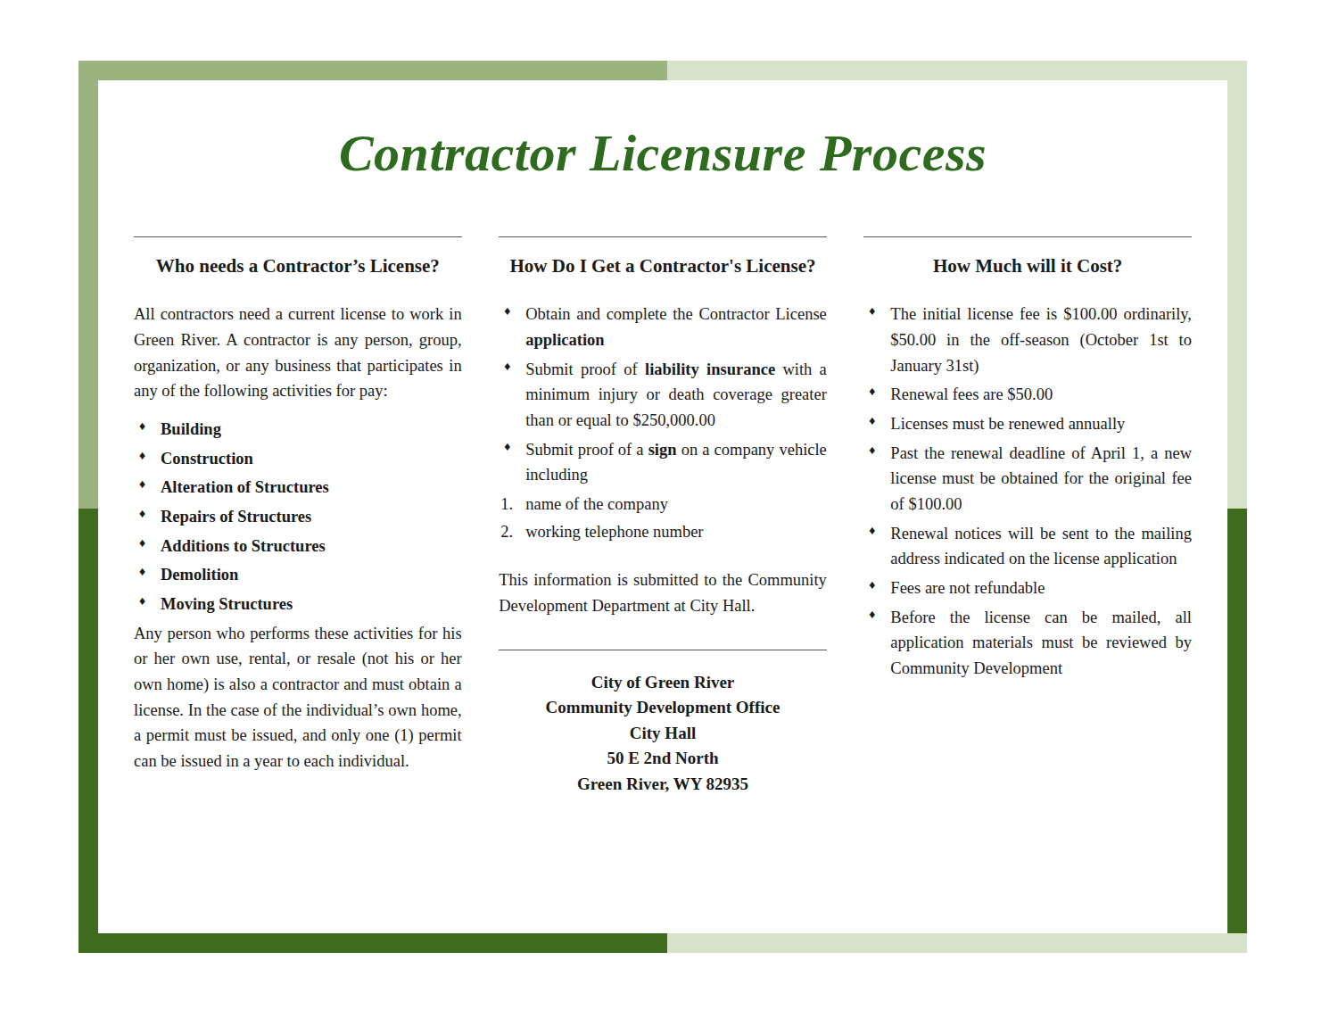Contractor Licensure Process
Who needs a Contractor’s License?
All contractors need a current license to work in Green River. A contractor is any person, group, organization, or any business that participates in any of the following activities for pay:
Building
Construction
Alteration of Structures
Repairs of Structures
Additions to Structures
Demolition
Moving Structures
Any person who performs these activities for his or her own use, rental, or resale (not his or her own home) is also a contractor and must obtain a license. In the case of the individual’s own home, a permit must be issued, and only one (1) permit can be issued in a year to each individual.
How Do I Get a Contractor's License?
Obtain and complete the Contractor License application
Submit proof of liability insurance with a minimum injury or death coverage greater than or equal to $250,000.00
Submit proof of a sign on a company vehicle including
name of the company
working telephone number
This information is submitted to the Community Development Department at City Hall.
City of Green River
Community Development Office
City Hall
50 E 2nd North
Green River, WY 82935
How Much will it Cost?
The initial license fee is $100.00 ordinarily, $50.00 in the off-season (October 1st to January 31st)
Renewal fees are $50.00
Licenses must be renewed annually
Past the renewal deadline of April 1, a new license must be obtained for the original fee of $100.00
Renewal notices will be sent to the mailing address indicated on the license application
Fees are not refundable
Before the license can be mailed, all application materials must be reviewed by Community Development